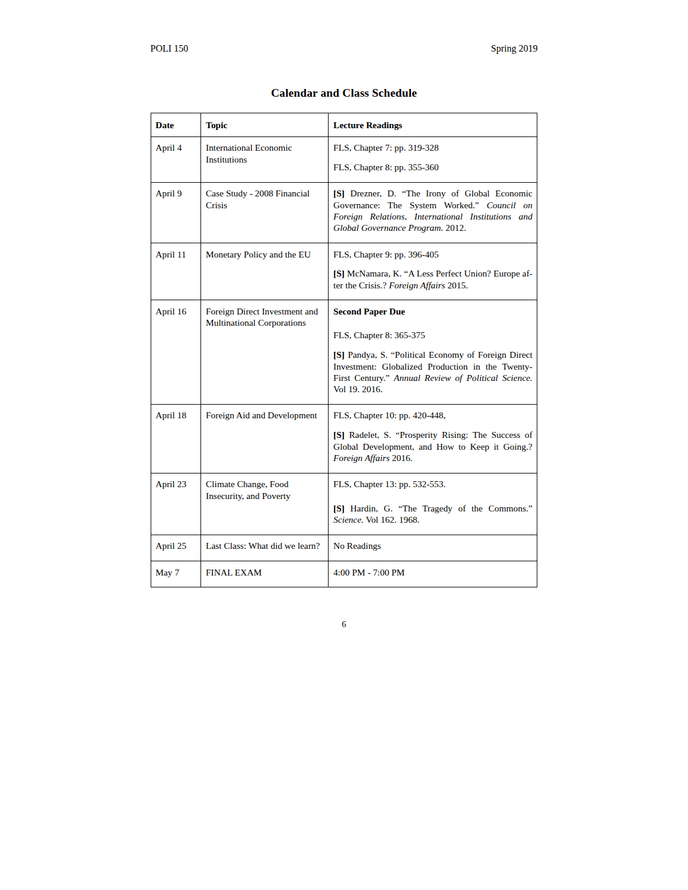POLI 150 Spring 2019
Calendar and Class Schedule
| Date | Topic | Lecture Readings |
| --- | --- | --- |
| April 4 | International Economic Institutions | FLS, Chapter 7: pp. 319-328 FLS, Chapter 8: pp. 355-360 |
| April 9 | Case Study - 2008 Financial Crisis | [S] Drezner, D. “The Irony of Global Economic Governance: The System Worked.” Council on Foreign Relations, International Institutions and Global Governance Program. 2012. |
| April 11 | Monetary Policy and the EU | FLS, Chapter 9: pp. 396-405 [S] McNamara, K. “A Less Perfect Union? Europe after the Crisis.? Foreign Affairs 2015. |
| April 16 | Foreign Direct Investment and Multinational Corporations | Second Paper Due FLS, Chapter 8: 365-375 [S] Pandya, S. “Political Economy of Foreign Direct Investment: Globalized Production in the Twenty-First Century.” Annual Review of Political Science. Vol 19. 2016. |
| April 18 | Foreign Aid and Development | FLS, Chapter 10: pp. 420-448, [S] Radelet, S. “Prosperity Rising: The Success of Global Development, and How to Keep it Going.? Foreign Affairs 2016. |
| April 23 | Climate Change, Food Insecurity, and Poverty | FLS, Chapter 13: pp. 532-553. [S] Hardin, G. “The Tragedy of the Commons.” Science. Vol 162. 1968. |
| April 25 | Last Class: What did we learn? | No Readings |
| May 7 | FINAL EXAM | 4:00 PM - 7:00 PM |
6